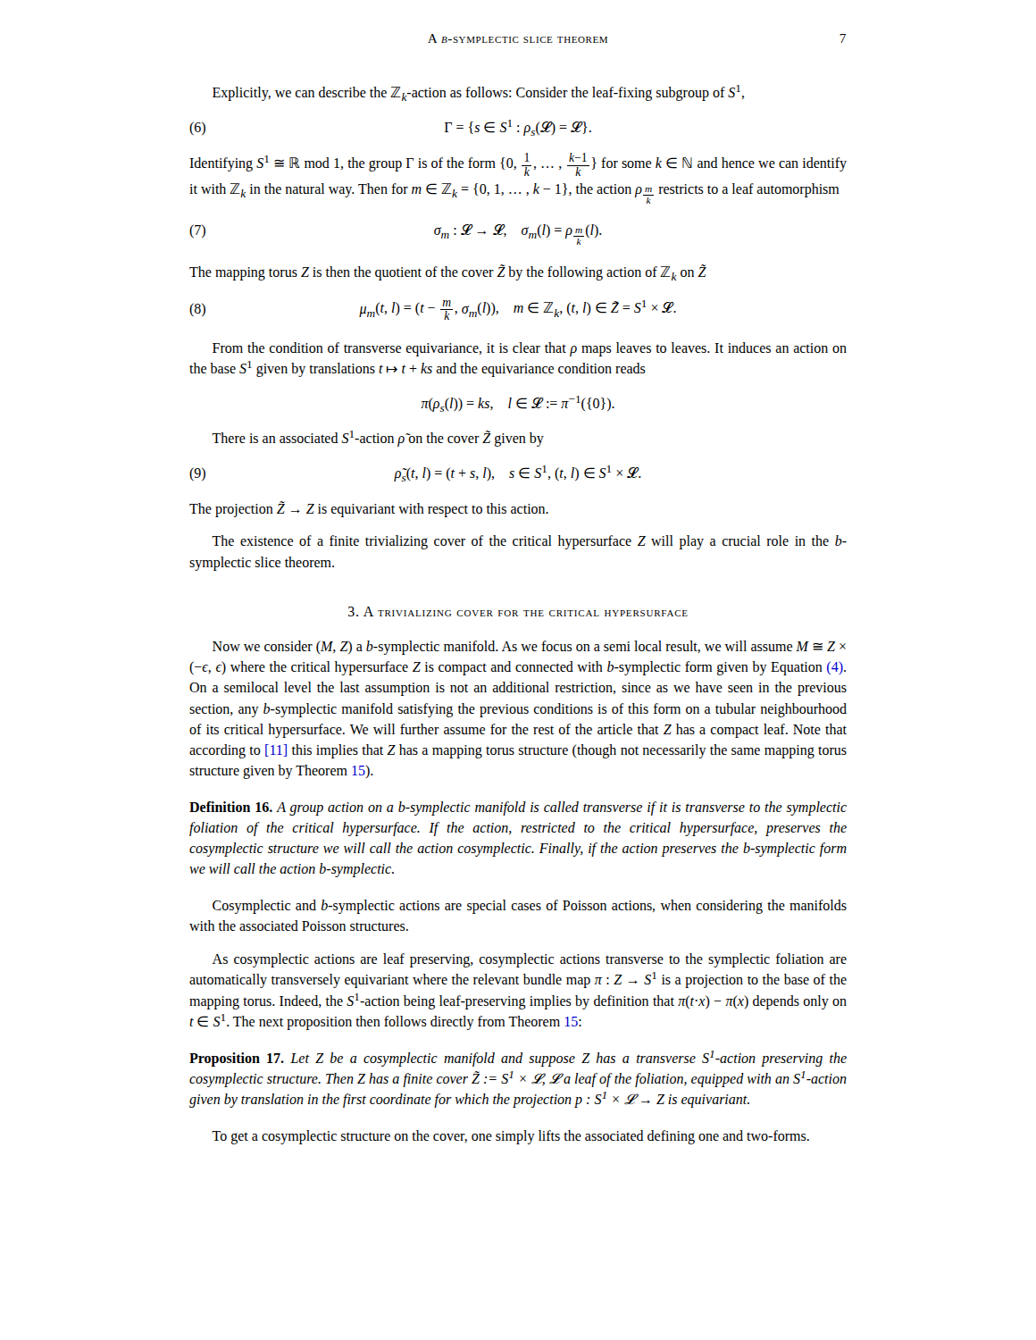A b-symplectic slice theorem 7
Explicitly, we can describe the ℤk-action as follows: Consider the leaf-fixing subgroup of S1,
(6) Γ = {s ∈ S1 : ρs(𝓛) = 𝓛}.
Identifying S1 ≅ ℝ mod 1, the group Γ is of the form {0, 1 k, … , k−1 k} for some k ∈ ℕ and hence we can identify it with ℤk in the natural way. Then for m ∈ ℤk = {0, 1, … , k − 1}, the action ρmk restricts to a leaf automorphism
(7) σm : 𝓛 → 𝓛, σm(l) = ρmk(l).
The mapping torus Z is then the quotient of the cover Z̃ by the following action of ℤk on Z̃
(8) μm(t, l) = (t − mk, σm(l)), m ∈ ℤk, (t, l) ∈ Z̃ = S1 × 𝓛.
From the condition of transverse equivariance, it is clear that ρ maps leaves to leaves. It induces an action on the base S1 given by translations t ↦ t + ks and the equivariance condition reads
π(ρs(l)) = ks, l ∈ 𝓛 := π−1({0}).
There is an associated S1-action ρ̃ on the cover Z̃ given by
(9) ρ̃s(t, l) = (t + s, l), s ∈ S1, (t, l) ∈ S1 × 𝓛.
The projection Z̃ → Z is equivariant with respect to this action.
The existence of a finite trivializing cover of the critical hypersurface Z will play a crucial role in the b-symplectic slice theorem.
3. A trivializing cover for the critical hypersurface
Now we consider (M, Z) a b-symplectic manifold. As we focus on a semi local result, we will assume M ≅ Z × (−ϵ, ϵ) where the critical hypersurface Z is compact and connected with b-symplectic form given by Equation (4). On a semilocal level the last assumption is not an additional restriction, since as we have seen in the previous section, any b-symplectic manifold satisfying the previous conditions is of this form on a tubular neighbourhood of its critical hypersurface. We will further assume for the rest of the article that Z has a compact leaf. Note that according to [11] this implies that Z has a mapping torus structure (though not necessarily the same mapping torus structure given by Theorem 15).
Definition 16. A group action on a b-symplectic manifold is called transverse if it is transverse to the symplectic foliation of the critical hypersurface. If the action, restricted to the critical hypersurface, preserves the cosymplectic structure we will call the action cosymplectic. Finally, if the action preserves the b-symplectic form we will call the action b-symplectic.
Cosymplectic and b-symplectic actions are special cases of Poisson actions, when considering the manifolds with the associated Poisson structures.
As cosymplectic actions are leaf preserving, cosymplectic actions transverse to the symplectic foliation are automatically transversely equivariant where the relevant bundle map π : Z → S1 is a projection to the base of the mapping torus. Indeed, the S1-action being leaf-preserving implies by definition that π(t·x) − π(x) depends only on t ∈ S1. The next proposition then follows directly from Theorem 15:
Proposition 17. Let Z be a cosymplectic manifold and suppose Z has a transverse S1-action preserving the cosymplectic structure. Then Z has a finite cover Z̃ := S1 × 𝓛, 𝓛 a leaf of the foliation, equipped with an S1-action given by translation in the first coordinate for which the projection p : S1 × 𝓛 → Z is equivariant.
To get a cosymplectic structure on the cover, one simply lifts the associated defining one and two-forms.